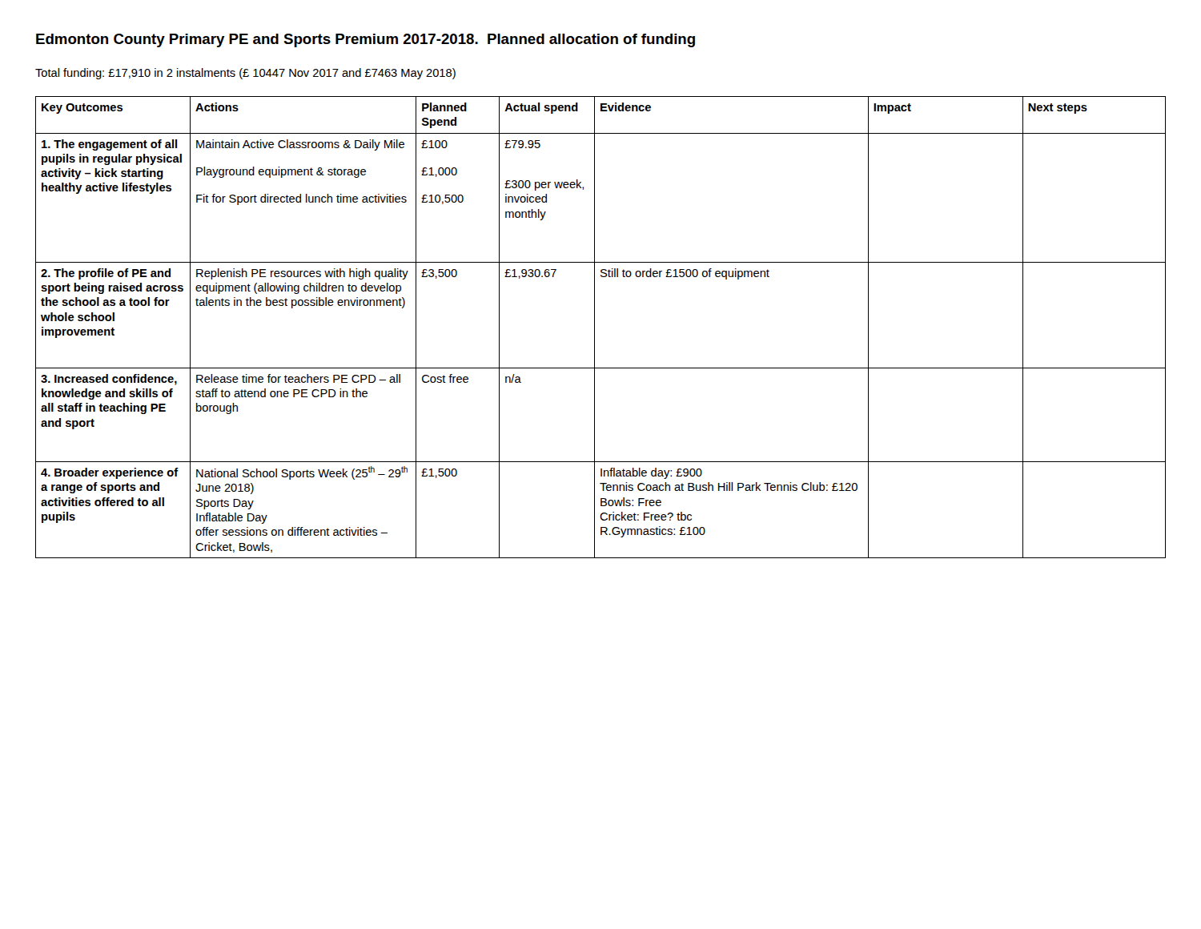Edmonton County Primary PE and Sports Premium 2017-2018. Planned allocation of funding
Total funding: £17,910 in 2 instalments (£ 10447 Nov 2017 and £7463 May 2018)
| Key Outcomes | Actions | Planned Spend | Actual spend | Evidence | Impact | Next steps |
| --- | --- | --- | --- | --- | --- | --- |
| 1. The engagement of all pupils in regular physical activity – kick starting healthy active lifestyles | Maintain Active Classrooms & Daily Mile Playground equipment & storage Fit for Sport directed lunch time activities | £100 £1,000 £10,500 | £79.95 £300 per week, invoiced monthly | | | |
| 2. The profile of PE and sport being raised across the school as a tool for whole school improvement | Replenish PE resources with high quality equipment (allowing children to develop talents in the best possible environment) | £3,500 | £1,930.67 | Still to order £1500 of equipment | | |
| 3. Increased confidence, knowledge and skills of all staff in teaching PE and sport | Release time for teachers PE CPD – all staff to attend one PE CPD in the borough | Cost free | n/a | | | |
| 4. Broader experience of a range of sports and activities offered to all pupils | National School Sports Week (25 th – 29 th June 2018) Sports Day Inflatable Day offer sessions on different activities – Cricket, Bowls, | £1,500 | | Inflatable day: £900 Tennis Coach at Bush Hill Park Tennis Club: £120 Bowls: Free Cricket: Free? tbc R.Gymnastics: £100 | | |